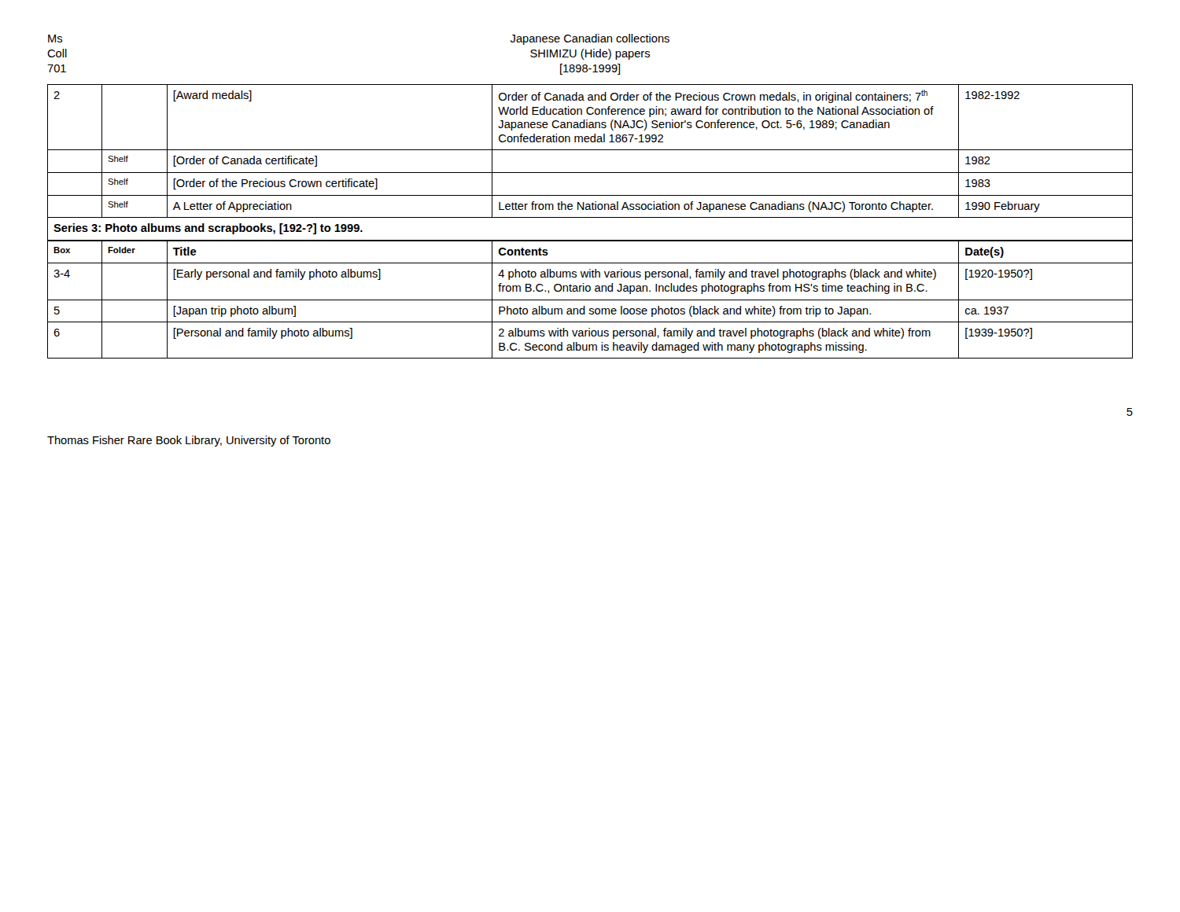Ms
Coll
701
Japanese Canadian collections
SHIMIZU (Hide) papers
[1898-1999]
| 2 | | [Award medals] | Order of Canada and Order of the Precious Crown medals, in original containers; 7 th World Education Conference pin; award for contribution to the National Association of Japanese Canadians (NAJC) Senior's Conference, Oct. 5-6, 1989; Canadian Confederation medal 1867-1992 | 1982-1992 |
| | Shelf | [Order of Canada certificate] | | 1982 |
| | Shelf | [Order of the Precious Crown certificate] | | 1983 |
| | Shelf | A Letter of Appreciation | Letter from the National Association of Japanese Canadians (NAJC) Toronto Chapter. | 1990 February |
| Series 3: Photo albums and scrapbooks, [192-?] to 1999. |
| Box | Folder | Title | Contents | Date(s) |
| 3-4 | | [Early personal and family photo albums] | 4 photo albums with various personal, family and travel photographs (black and white) from B.C., Ontario and Japan. Includes photographs from HS's time teaching in B.C. | [1920-1950?] |
| 5 | | [Japan trip photo album] | Photo album and some loose photos (black and white) from trip to Japan. | ca. 1937 |
| 6 | | [Personal and family photo albums] | 2 albums with various personal, family and travel photographs (black and white) from B.C. Second album is heavily damaged with many photographs missing. | [1939-1950?] |
5
Thomas Fisher Rare Book Library, University of Toronto